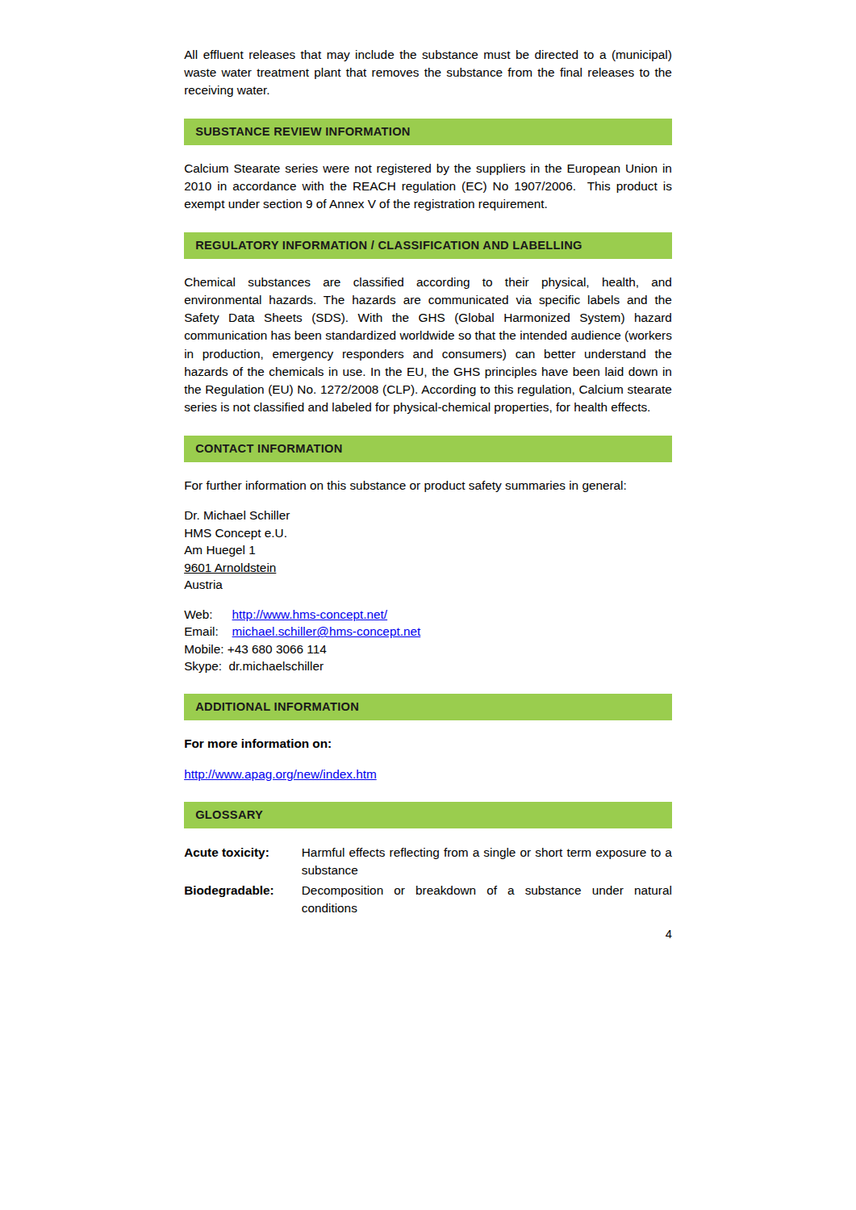All effluent releases that may include the substance must be directed to a (municipal) waste water treatment plant that removes the substance from the final releases to the receiving water.
SUBSTANCE REVIEW INFORMATION
Calcium Stearate series were not registered by the suppliers in the European Union in 2010 in accordance with the REACH regulation (EC) No 1907/2006. This product is exempt under section 9 of Annex V of the registration requirement.
REGULATORY INFORMATION / CLASSIFICATION AND LABELLING
Chemical substances are classified according to their physical, health, and environmental hazards. The hazards are communicated via specific labels and the Safety Data Sheets (SDS). With the GHS (Global Harmonized System) hazard communication has been standardized worldwide so that the intended audience (workers in production, emergency responders and consumers) can better understand the hazards of the chemicals in use. In the EU, the GHS principles have been laid down in the Regulation (EU) No. 1272/2008 (CLP). According to this regulation, Calcium stearate series is not classified and labeled for physical-chemical properties, for health effects.
CONTACT INFORMATION
For further information on this substance or product safety summaries in general:
Dr. Michael Schiller
HMS Concept e.U.
Am Huegel 1
9601 Arnoldstein
Austria
Web: http://www.hms-concept.net/
Email: michael.schiller@hms-concept.net
Mobile: +43 680 3066 114
Skype: dr.michaelschiller
ADDITIONAL INFORMATION
For more information on:
http://www.apag.org/new/index.htm
GLOSSARY
Acute toxicity:
Harmful effects reflecting from a single or short term exposure to a substance
Biodegradable:
Decomposition or breakdown of a substance under natural conditions
4